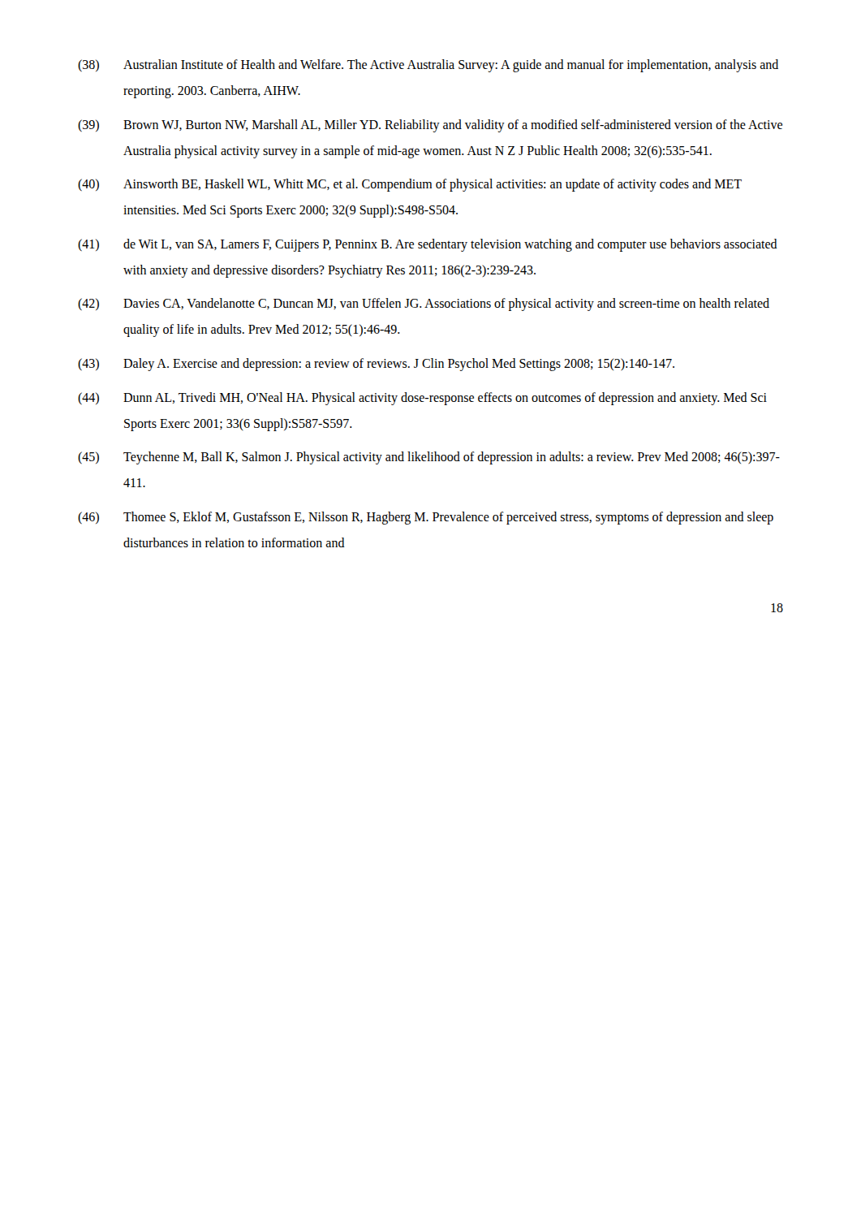(38) Australian Institute of Health and Welfare. The Active Australia Survey: A guide and manual for implementation, analysis and reporting. 2003. Canberra, AIHW.
(39) Brown WJ, Burton NW, Marshall AL, Miller YD. Reliability and validity of a modified self-administered version of the Active Australia physical activity survey in a sample of mid-age women. Aust N Z J Public Health 2008; 32(6):535-541.
(40) Ainsworth BE, Haskell WL, Whitt MC, et al. Compendium of physical activities: an update of activity codes and MET intensities. Med Sci Sports Exerc 2000; 32(9 Suppl):S498-S504.
(41) de Wit L, van SA, Lamers F, Cuijpers P, Penninx B. Are sedentary television watching and computer use behaviors associated with anxiety and depressive disorders? Psychiatry Res 2011; 186(2-3):239-243.
(42) Davies CA, Vandelanotte C, Duncan MJ, van Uffelen JG. Associations of physical activity and screen-time on health related quality of life in adults. Prev Med 2012; 55(1):46-49.
(43) Daley A. Exercise and depression: a review of reviews. J Clin Psychol Med Settings 2008; 15(2):140-147.
(44) Dunn AL, Trivedi MH, O'Neal HA. Physical activity dose-response effects on outcomes of depression and anxiety. Med Sci Sports Exerc 2001; 33(6 Suppl):S587-S597.
(45) Teychenne M, Ball K, Salmon J. Physical activity and likelihood of depression in adults: a review. Prev Med 2008; 46(5):397-411.
(46) Thomee S, Eklof M, Gustafsson E, Nilsson R, Hagberg M. Prevalence of perceived stress, symptoms of depression and sleep disturbances in relation to information and
18